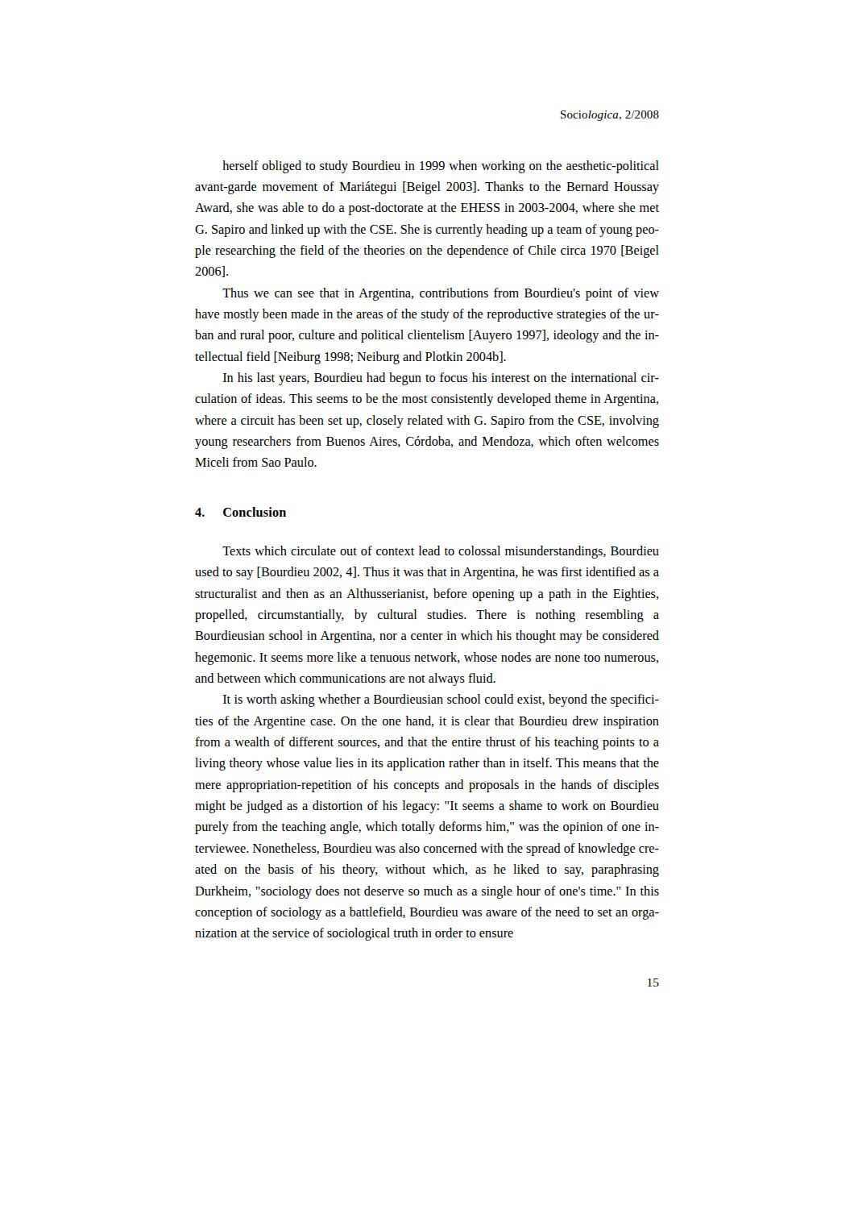Sociologica, 2/2008
herself obliged to study Bourdieu in 1999 when working on the aesthetic-political avant-garde movement of Mariátegui [Beigel 2003]. Thanks to the Bernard Houssay Award, she was able to do a post-doctorate at the EHESS in 2003-2004, where she met G. Sapiro and linked up with the CSE. She is currently heading up a team of young people researching the field of the theories on the dependence of Chile circa 1970 [Beigel 2006].
Thus we can see that in Argentina, contributions from Bourdieu's point of view have mostly been made in the areas of the study of the reproductive strategies of the urban and rural poor, culture and political clientelism [Auyero 1997], ideology and the intellectual field [Neiburg 1998; Neiburg and Plotkin 2004b].
In his last years, Bourdieu had begun to focus his interest on the international circulation of ideas. This seems to be the most consistently developed theme in Argentina, where a circuit has been set up, closely related with G. Sapiro from the CSE, involving young researchers from Buenos Aires, Córdoba, and Mendoza, which often welcomes Miceli from Sao Paulo.
4. Conclusion
Texts which circulate out of context lead to colossal misunderstandings, Bourdieu used to say [Bourdieu 2002, 4]. Thus it was that in Argentina, he was first identified as a structuralist and then as an Althusserianist, before opening up a path in the Eighties, propelled, circumstantially, by cultural studies. There is nothing resembling a Bourdieusian school in Argentina, nor a center in which his thought may be considered hegemonic. It seems more like a tenuous network, whose nodes are none too numerous, and between which communications are not always fluid.
It is worth asking whether a Bourdieusian school could exist, beyond the specificities of the Argentine case. On the one hand, it is clear that Bourdieu drew inspiration from a wealth of different sources, and that the entire thrust of his teaching points to a living theory whose value lies in its application rather than in itself. This means that the mere appropriation-repetition of his concepts and proposals in the hands of disciples might be judged as a distortion of his legacy: "It seems a shame to work on Bourdieu purely from the teaching angle, which totally deforms him," was the opinion of one interviewee. Nonetheless, Bourdieu was also concerned with the spread of knowledge created on the basis of his theory, without which, as he liked to say, paraphrasing Durkheim, "sociology does not deserve so much as a single hour of one's time." In this conception of sociology as a battlefield, Bourdieu was aware of the need to set an organization at the service of sociological truth in order to ensure
15